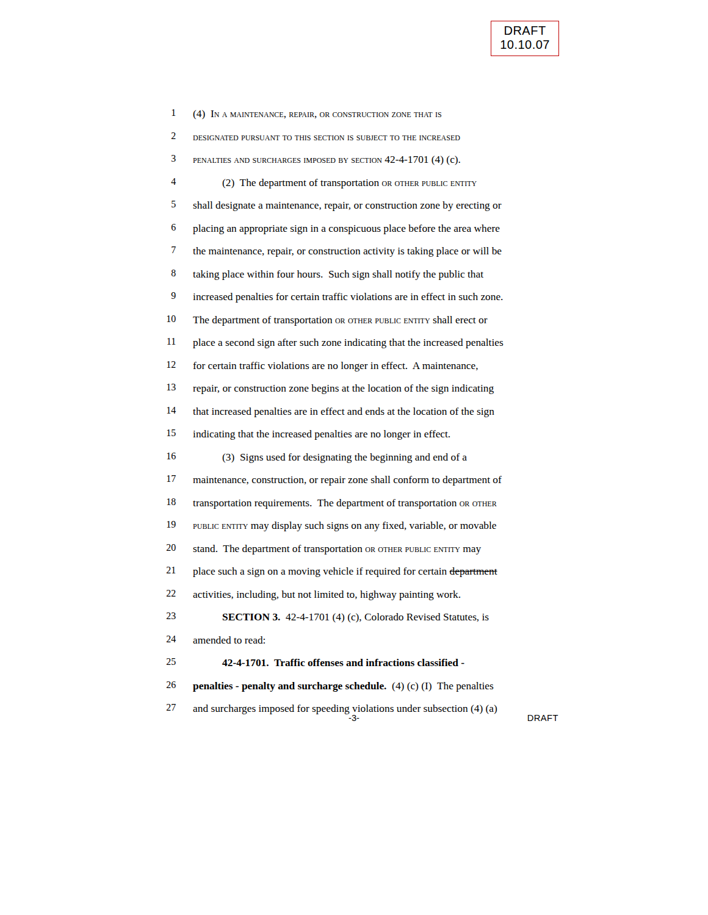DRAFT
10.10.07
| 1 | (4) In a maintenance, repair, or construction zone that is |
| 2 | designated pursuant to this section is subject to the increased |
| 3 | penalties and surcharges imposed by section 42-4-1701 (4) (c). |
| 4 | (2) The department of transportation or other public entity |
| 5 | shall designate a maintenance, repair, or construction zone by erecting or |
| 6 | placing an appropriate sign in a conspicuous place before the area where |
| 7 | the maintenance, repair, or construction activity is taking place or will be |
| 8 | taking place within four hours. Such sign shall notify the public that |
| 9 | increased penalties for certain traffic violations are in effect in such zone. |
| 10 | The department of transportation or other public entity shall erect or |
| 11 | place a second sign after such zone indicating that the increased penalties |
| 12 | for certain traffic violations are no longer in effect. A maintenance, |
| 13 | repair, or construction zone begins at the location of the sign indicating |
| 14 | that increased penalties are in effect and ends at the location of the sign |
| 15 | indicating that the increased penalties are no longer in effect. |
| 16 | (3) Signs used for designating the beginning and end of a |
| 17 | maintenance, construction, or repair zone shall conform to department of |
| 18 | transportation requirements. The department of transportation or other |
| 19 | public entity may display such signs on any fixed, variable, or movable |
| 20 | stand. The department of transportation or other public entity may |
| 21 | place such a sign on a moving vehicle if required for certain department |
| 22 | activities, including, but not limited to, highway painting work. |
| 23 | SECTION 3. 42-4-1701 (4) (c), Colorado Revised Statutes, is |
| 24 | amended to read: |
| 25 | 42-4-1701. Traffic offenses and infractions classified - |
| 26 | penalties - penalty and surcharge schedule. (4) (c) (I) The penalties |
| 27 | and surcharges imposed for speeding violations under subsection (4) (a) |
| | -3- | DRAFT |